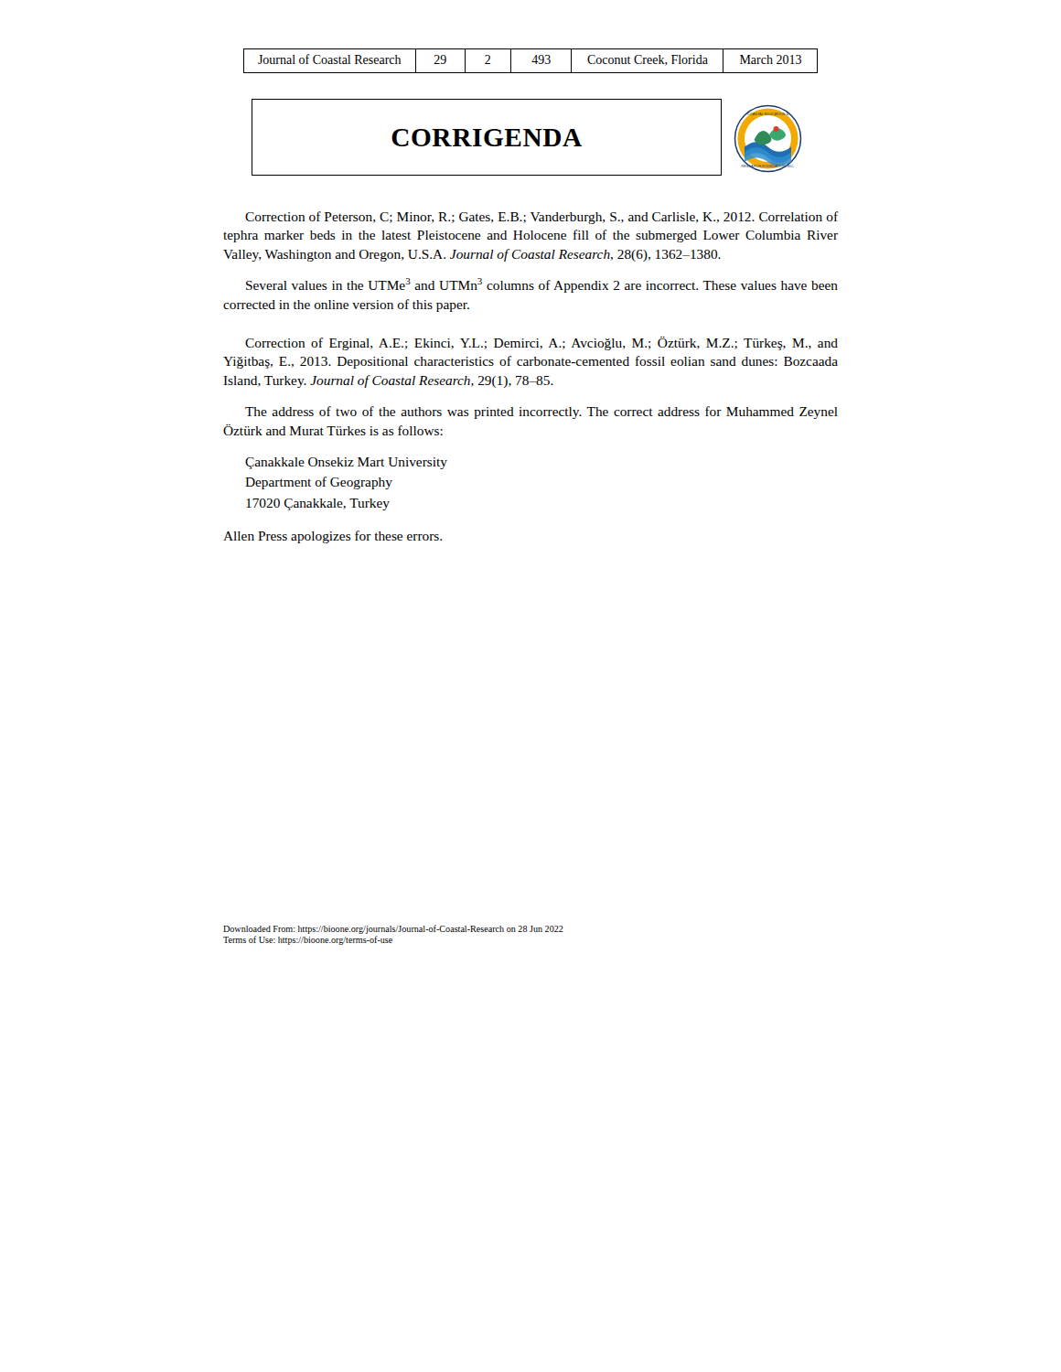| Journal of Coastal Research | 29 | 2 | 493 | Coconut Creek, Florida | March 2013 |
CORRIGENDA
COASTAL EDUCATION & RESEARCH FOUNDATION, INC.
Correction of Peterson, C; Minor, R.; Gates, E.B.; Vanderburgh, S., and Carlisle, K., 2012. Correlation of tephra marker beds in the latest Pleistocene and Holocene fill of the submerged Lower Columbia River Valley, Washington and Oregon, U.S.A. Journal of Coastal Research, 28(6), 1362–1380.
Several values in the UTMe3 and UTMn3 columns of Appendix 2 are incorrect. These values have been corrected in the online version of this paper.
Correction of Erginal, A.E.; Ekinci, Y.L.; Demirci, A.; Avcioğlu, M.; Öztürk, M.Z.; Türkeş, M., and Yiğitbaş, E., 2013. Depositional characteristics of carbonate-cemented fossil eolian sand dunes: Bozcaada Island, Turkey. Journal of Coastal Research, 29(1), 78–85.
The address of two of the authors was printed incorrectly. The correct address for Muhammed Zeynel Öztürk and Murat Türkes is as follows:
Çanakkale Onsekiz Mart University
Department of Geography
17020 Çanakkale, Turkey
Allen Press apologizes for these errors.
Downloaded From: https://bioone.org/journals/Journal-of-Coastal-Research on 28 Jun 2022
Terms of Use: https://bioone.org/terms-of-use